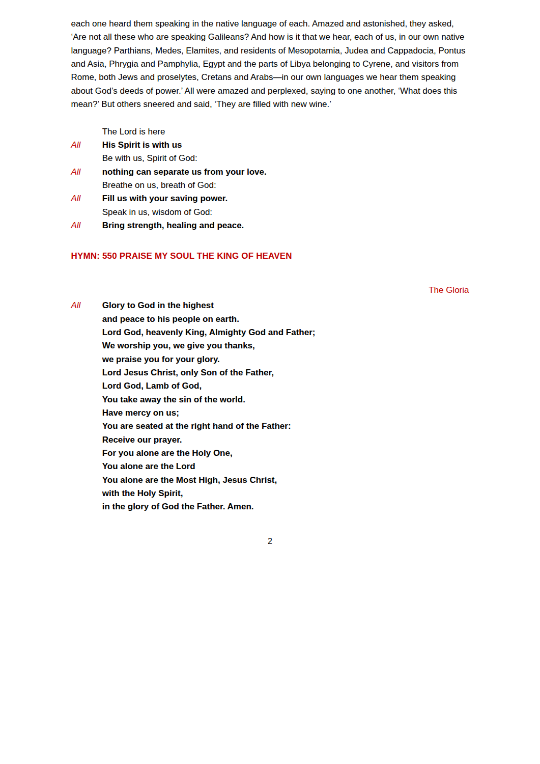each one heard them speaking in the native language of each. Amazed and astonished, they asked, ‘Are not all these who are speaking Galileans? And how is it that we hear, each of us, in our own native language? Parthians, Medes, Elamites, and residents of Mesopotamia, Judea and Cappadocia, Pontus and Asia, Phrygia and Pamphylia, Egypt and the parts of Libya belonging to Cyrene, and visitors from Rome, both Jews and proselytes, Cretans and Arabs—in our own languages we hear them speaking about God’s deeds of power.’ All were amazed and perplexed, saying to one another, ‘What does this mean?’ But others sneered and said, ‘They are filled with new wine.’
All
The Lord is here
All
His Spirit is with us
All
Be with us, Spirit of God:
All
nothing can separate us from your love.
All
Breathe on us, breath of God:
All
Fill us with your saving power.
All
Speak in us, wisdom of God:
All
Bring strength, healing and peace.
HYMN: 550 PRAISE MY SOUL THE KING OF HEAVEN
The Gloria
All
Glory to God in the highest and peace to his people on earth. Lord God, heavenly King, Almighty God and Father; We worship you, we give you thanks, we praise you for your glory. Lord Jesus Christ, only Son of the Father, Lord God, Lamb of God, You take away the sin of the world. Have mercy on us; You are seated at the right hand of the Father: Receive our prayer. For you alone are the Holy One, You alone are the Lord You alone are the Most High, Jesus Christ, with the Holy Spirit, in the glory of God the Father. Amen.
2